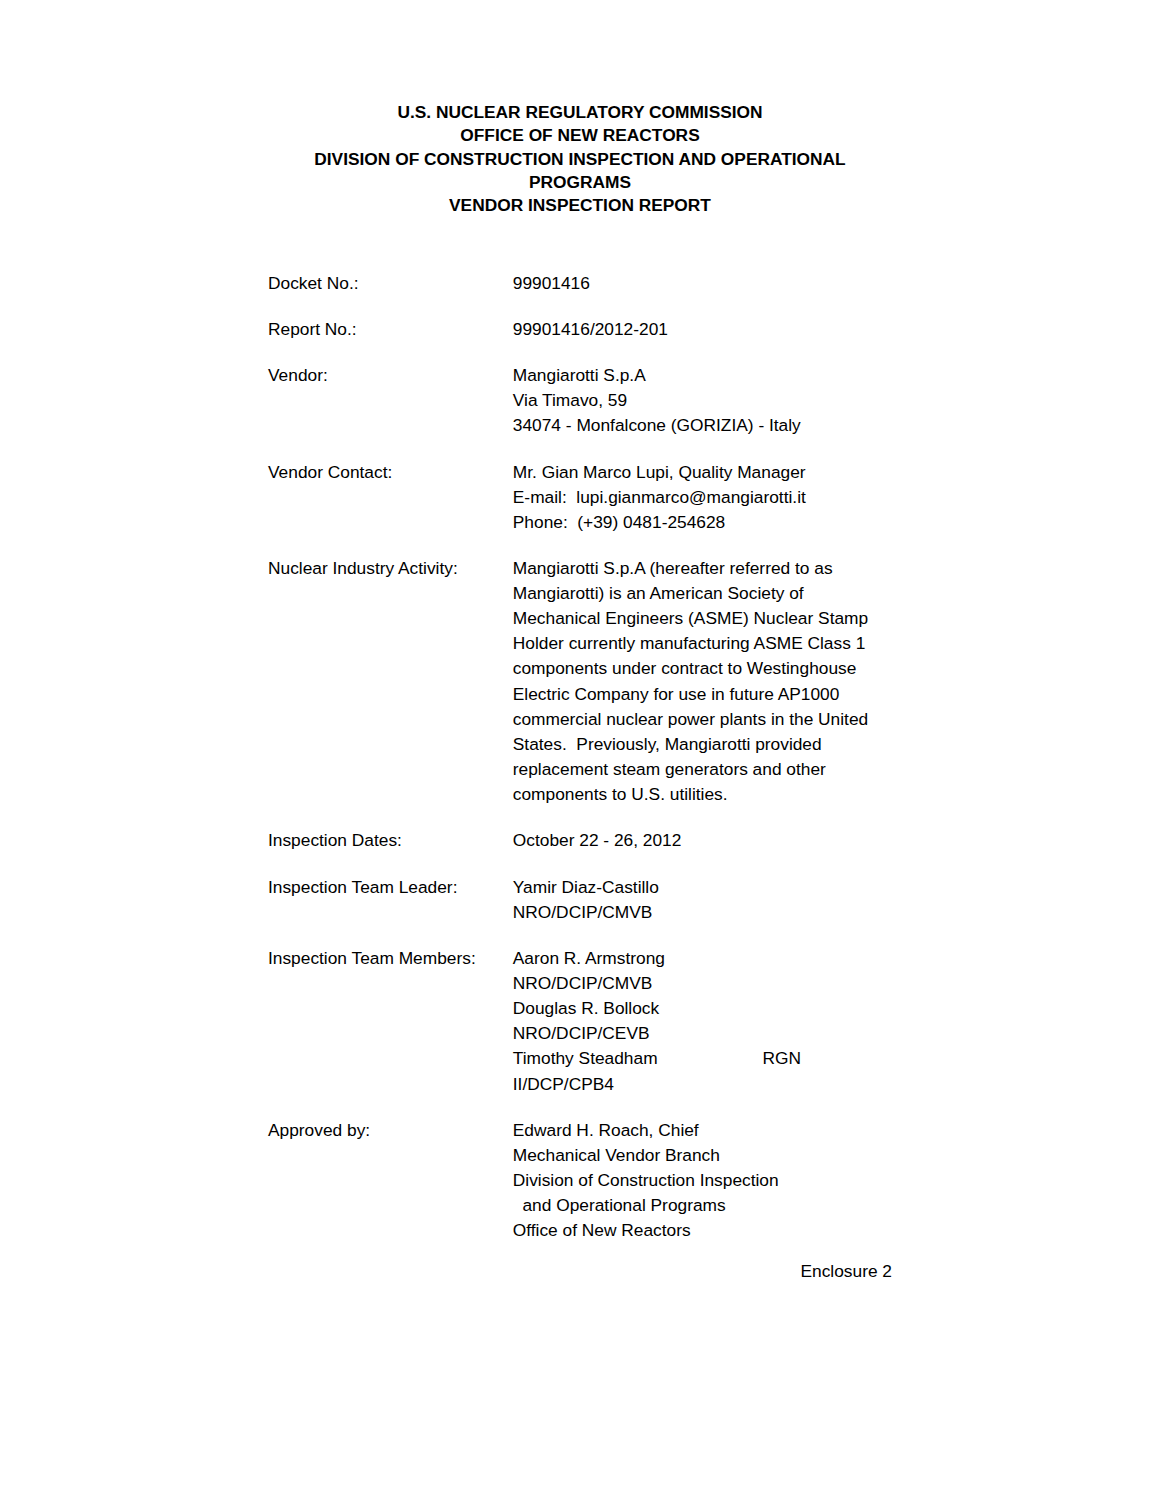U.S. NUCLEAR REGULATORY COMMISSION
OFFICE OF NEW REACTORS
DIVISION OF CONSTRUCTION INSPECTION AND OPERATIONAL PROGRAMS
VENDOR INSPECTION REPORT
| Docket No.: | 99901416 |
| Report No.: | 99901416/2012-201 |
| Vendor: | Mangiarotti S.p.A Via Timavo, 59 34074 - Monfalcone (GORIZIA) - Italy |
| Vendor Contact: | Mr. Gian Marco Lupi, Quality Manager E-mail: lupi.gianmarco@mangiarotti.it Phone: (+39) 0481-254628 |
| Nuclear Industry Activity: | Mangiarotti S.p.A (hereafter referred to as Mangiarotti) is an American Society of Mechanical Engineers (ASME) Nuclear Stamp Holder currently manufacturing ASME Class 1 components under contract to Westinghouse Electric Company for use in future AP1000 commercial nuclear power plants in the United States. Previously, Mangiarotti provided replacement steam generators and other components to U.S. utilities. |
| Inspection Dates: | October 22 - 26, 2012 |
| Inspection Team Leader: | Yamir Diaz-Castillo NRO/DCIP/CMVB |
| Inspection Team Members: | Aaron R. Armstrong NRO/DCIP/CMVB Douglas R. Bollock NRO/DCIP/CEVB Timothy Steadham RGN II/DCP/CPB4 |
| Approved by: | Edward H. Roach, Chief Mechanical Vendor Branch Division of Construction Inspection and Operational Programs Office of New Reactors |
Enclosure 2